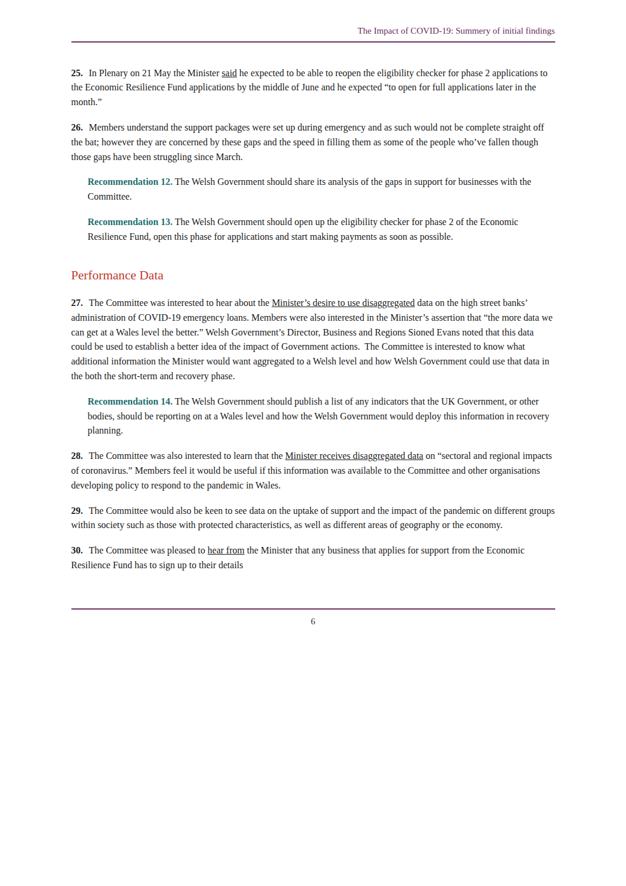The Impact of COVID-19: Summery of initial findings
25. In Plenary on 21 May the Minister said he expected to be able to reopen the eligibility checker for phase 2 applications to the Economic Resilience Fund applications by the middle of June and he expected “to open for full applications later in the month.”
26. Members understand the support packages were set up during emergency and as such would not be complete straight off the bat; however they are concerned by these gaps and the speed in filling them as some of the people who’ve fallen though those gaps have been struggling since March.
Recommendation 12. The Welsh Government should share its analysis of the gaps in support for businesses with the Committee.
Recommendation 13. The Welsh Government should open up the eligibility checker for phase 2 of the Economic Resilience Fund, open this phase for applications and start making payments as soon as possible.
Performance Data
27. The Committee was interested to hear about the Minister’s desire to use disaggregated data on the high street banks’ administration of COVID-19 emergency loans. Members were also interested in the Minister’s assertion that “the more data we can get at a Wales level the better.” Welsh Government’s Director, Business and Regions Sioned Evans noted that this data could be used to establish a better idea of the impact of Government actions. The Committee is interested to know what additional information the Minister would want aggregated to a Welsh level and how Welsh Government could use that data in the both the short-term and recovery phase.
Recommendation 14. The Welsh Government should publish a list of any indicators that the UK Government, or other bodies, should be reporting on at a Wales level and how the Welsh Government would deploy this information in recovery planning.
28. The Committee was also interested to learn that the Minister receives disaggregated data on “sectoral and regional impacts of coronavirus.” Members feel it would be useful if this information was available to the Committee and other organisations developing policy to respond to the pandemic in Wales.
29. The Committee would also be keen to see data on the uptake of support and the impact of the pandemic on different groups within society such as those with protected characteristics, as well as different areas of geography or the economy.
30. The Committee was pleased to hear from the Minister that any business that applies for support from the Economic Resilience Fund has to sign up to their details
6